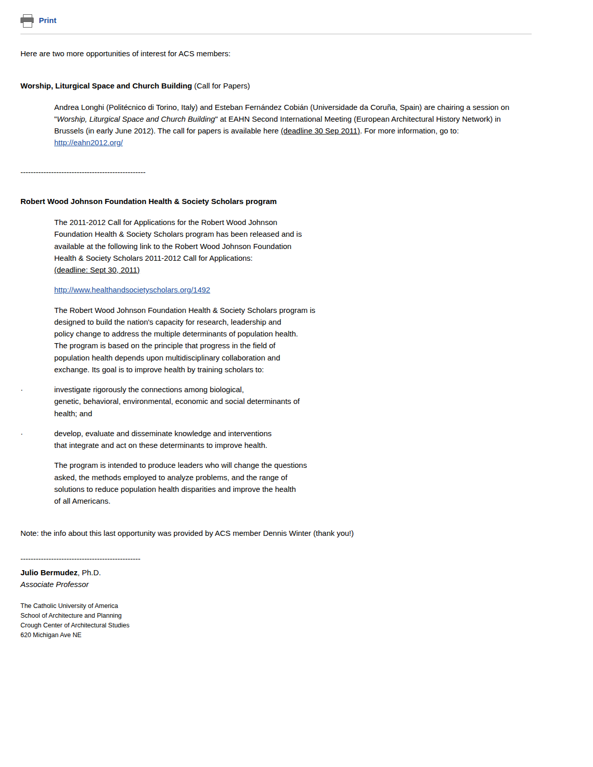Print
Here are two more opportunities of interest for ACS members:
Worship, Liturgical Space and Church Building (Call for Papers)
Andrea Longhi (Politécnico di Torino, Italy) and Esteban Fernández Cobián (Universidade da Coruña, Spain) are chairing a session on "Worship, Liturgical Space and Church Building" at EAHN Second International Meeting (European Architectural History Network) in Brussels (in early June 2012). The call for papers is available here (deadline 30 Sep 2011). For more information, go to:
http://eahn2012.org/
-------------------------------------------------
Robert Wood Johnson Foundation Health & Society Scholars program
The 2011-2012 Call for Applications for the Robert Wood Johnson
Foundation Health & Society Scholars program has been released and is
available at the following link to the Robert Wood Johnson Foundation
Health & Society Scholars 2011-2012 Call for Applications:
(deadline: Sept 30, 2011)
http://www.healthandsocietyscholars.org/1492
The Robert Wood Johnson Foundation Health & Society Scholars program is
designed to build the nation's capacity for research, leadership and
policy change to address the multiple determinants of population health.
The program is based on the principle that progress in the field of
population health depends upon multidisciplinary collaboration and
exchange. Its goal is to improve health by training scholars to:
·
investigate rigorously the connections among biological,
genetic, behavioral, environmental, economic and social determinants of
health; and
·
develop, evaluate and disseminate knowledge and interventions
that integrate and act on these determinants to improve health.
The program is intended to produce leaders who will change the questions
asked, the methods employed to analyze problems, and the range of
solutions to reduce population health disparities and improve the health
of all Americans.
Note: the info about this last opportunity was provided by ACS member Dennis Winter (thank you!)
-----------------------------------------------
Julio Bermudez, Ph.D.
Associate Professor
The Catholic University of America
School of Architecture and Planning
Crough Center of Architectural Studies
620 Michigan Ave NE